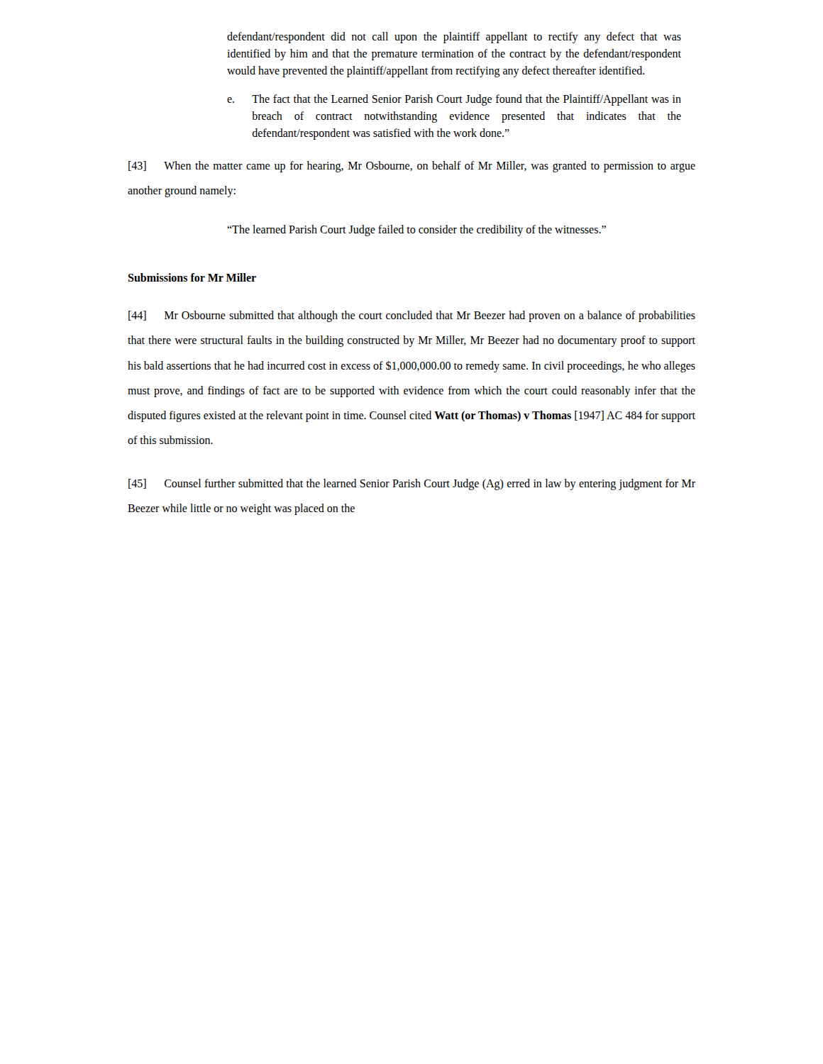defendant/respondent did not call upon the plaintiff appellant to rectify any defect that was identified by him and that the premature termination of the contract by the defendant/respondent would have prevented the plaintiff/appellant from rectifying any defect thereafter identified.
e. The fact that the Learned Senior Parish Court Judge found that the Plaintiff/Appellant was in breach of contract notwithstanding evidence presented that indicates that the defendant/respondent was satisfied with the work done.”
[43] When the matter came up for hearing, Mr Osbourne, on behalf of Mr Miller, was granted to permission to argue another ground namely:
“The learned Parish Court Judge failed to consider the credibility of the witnesses.”
Submissions for Mr Miller
[44] Mr Osbourne submitted that although the court concluded that Mr Beezer had proven on a balance of probabilities that there were structural faults in the building constructed by Mr Miller, Mr Beezer had no documentary proof to support his bald assertions that he had incurred cost in excess of $1,000,000.00 to remedy same. In civil proceedings, he who alleges must prove, and findings of fact are to be supported with evidence from which the court could reasonably infer that the disputed figures existed at the relevant point in time. Counsel cited Watt (or Thomas) v Thomas [1947] AC 484 for support of this submission.
[45] Counsel further submitted that the learned Senior Parish Court Judge (Ag) erred in law by entering judgment for Mr Beezer while little or no weight was placed on the